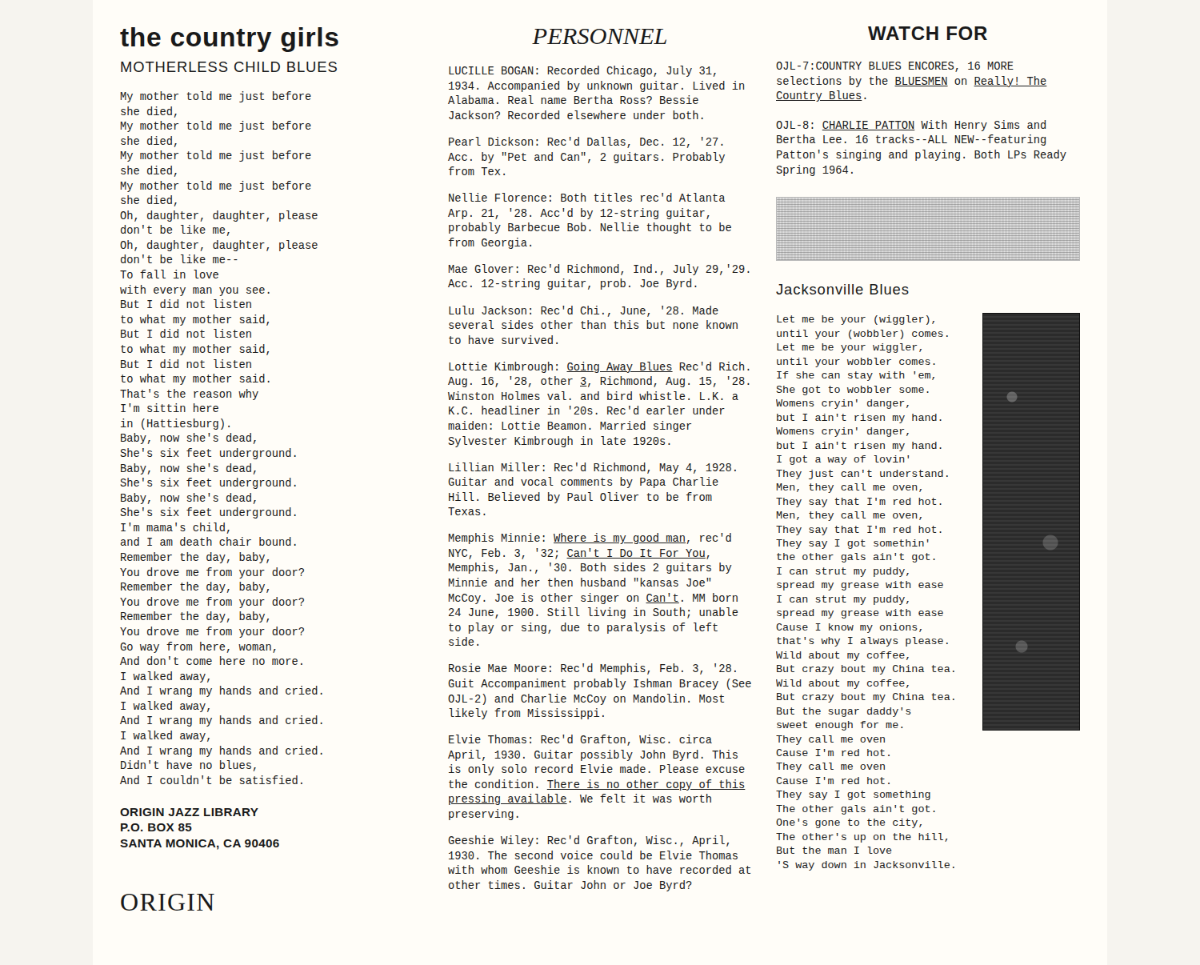the country girls
MOTHERLESS CHILD BLUES
My mother told me just before she died, My mother told me just before she died, My mother told me just before she died, My mother told me just before she died, Oh, daughter, daughter, please don't be like me, Oh, daughter, daughter, please don't be like me-- To fall in love with every man you see. But I did not listen to what my mother said, But I did not listen to what my mother said, But I did not listen to what my mother said. That's the reason why I'm sittin here in (Hattiesburg). Baby, now she's dead, She's six feet underground. Baby, now she's dead, She's six feet underground. Baby, now she's dead, She's six feet underground. I'm mama's child, and I am death chair bound. Remember the day, baby, You drove me from your door? Remember the day, baby, You drove me from your door? Remember the day, baby, You drove me from your door? Go way from here, woman, And don't come here no more. I walked away, And I wrang my hands and cried. I walked away, And I wrang my hands and cried. I walked away, And I wrang my hands and cried. Didn't have no blues, And I couldn't be satisfied.
ORIGIN JAZZ LIBRARY
P.O. BOX 85
SANTA MONICA, CA 90406
ORIGIN
PERSONNEL
LUCILLE BOGAN: Recorded Chicago, July 31, 1934. Accompanied by unknown guitar. Lived in Alabama. Real name Bertha Ross? Bessie Jackson? Recorded elsewhere under both.
Pearl Dickson: Rec'd Dallas, Dec. 12, '27. Acc. by "Pet and Can", 2 guitars. Probably from Tex.
Nellie Florence: Both titles rec'd Atlanta Arp. 21, '28. Acc'd by 12-string guitar, probably Barbecue Bob. Nellie thought to be from Georgia.
Mae Glover: Rec'd Richmond, Ind., July 29,'29. Acc. 12-string guitar, prob. Joe Byrd.
Lulu Jackson: Rec'd Chi., June, '28. Made several sides other than this but none known to have survived.
Lottie Kimbrough: Going Away Blues Rec'd Rich. Aug. 16, '28, other 3, Richmond, Aug. 15, '28. Winston Holmes val. and bird whistle. L.K. a K.C. headliner in '20s. Rec'd earler under maiden: Lottie Beamon. Married singer Sylvester Kimbrough in late 1920s.
Lillian Miller: Rec'd Richmond, May 4, 1928. Guitar and vocal comments by Papa Charlie Hill. Believed by Paul Oliver to be from Texas.
Memphis Minnie: Where is my good man, rec'd NYC, Feb. 3, '32; Can't I Do It For You, Memphis, Jan., '30. Both sides 2 guitars by Minnie and her then husband "kansas Joe" McCoy. Joe is other singer on Can't. MM born 24 June, 1900. Still living in South; unable to play or sing, due to paralysis of left side.
Rosie Mae Moore: Rec'd Memphis, Feb. 3, '28. Guit Accompaniment probably Ishman Bracey (See OJL-2) and Charlie McCoy on Mandolin. Most likely from Mississippi.
Elvie Thomas: Rec'd Grafton, Wisc. circa April, 1930. Guitar possibly John Byrd. This is only solo record Elvie made. Please excuse the condition. There is no other copy of this pressing available. We felt it was worth preserving.
Geeshie Wiley: Rec'd Grafton, Wisc., April, 1930. The second voice could be Elvie Thomas with whom Geeshie is known to have recorded at other times. Guitar John or Joe Byrd?
WATCH FOR
OJL-7:COUNTRY BLUES ENCORES, 16 MORE selections by the BLUESMEN on Really! The Country Blues.
OJL-8: CHARLIE PATTON With Henry Sims and Bertha Lee. 16 tracks--ALL NEW--featuring Patton's singing and playing. Both LPs Ready Spring 1964.
Jacksonville Blues
Let me be your (wiggler), until your (wobbler) comes. Let me be your wiggler, until your wobbler comes. If she can stay with 'em, She got to wobbler some. Womens cryin' danger, but I ain't risen my hand. Womens cryin' danger, but I ain't risen my hand. I got a way of lovin' They just can't understand. Men, they call me oven, They say that I'm red hot. Men, they call me oven, They say that I'm red hot. They say I got somethin' the other gals ain't got. I can strut my puddy, spread my grease with ease I can strut my puddy, spread my grease with ease Cause I know my onions, that's why I always please. Wild about my coffee, But crazy bout my China tea. Wild about my coffee, But crazy bout my China tea. But the sugar daddy's sweet enough for me. They call me oven Cause I'm red hot. They call me oven Cause I'm red hot. They say I got something The other gals ain't got. One's gone to the city, The other's up on the hill, But the man I love 'S way down in Jacksonville.